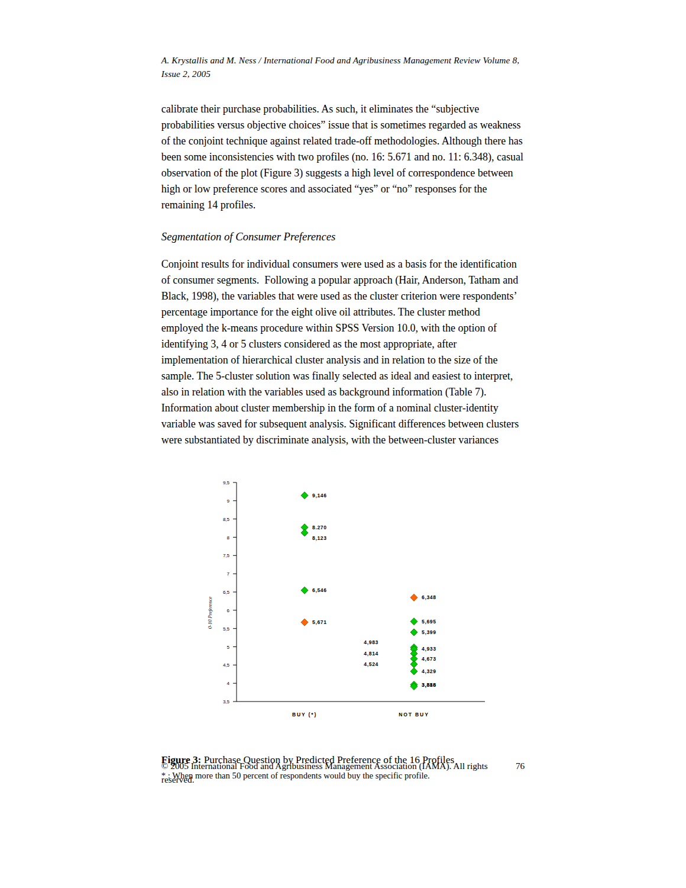A. Krystallis and M. Ness / International Food and Agribusiness Management Review Volume 8, Issue 2, 2005
calibrate their purchase probabilities. As such, it eliminates the “subjective probabilities versus objective choices” issue that is sometimes regarded as weakness of the conjoint technique against related trade‑off methodologies. Although there has been some inconsistencies with two profiles (no. 16: 5.671 and no. 11: 6.348), casual observation of the plot (Figure 3) suggests a high level of correspondence between high or low preference scores and associated “yes” or “no” responses for the remaining 14 profiles.
Segmentation of Consumer Preferences
Conjoint results for individual consumers were used as a basis for the identification of consumer segments. Following a popular approach (Hair, Anderson, Tatham and Black, 1998), the variables that were used as the cluster criterion were respondents’ percentage importance for the eight olive oil attributes. The cluster method employed the k‑means procedure within SPSS Version 10.0, with the option of identifying 3, 4 or 5 clusters considered as the most appropriate, after implementation of hierarchical cluster analysis and in relation to the size of the sample. The 5‑cluster solution was finally selected as ideal and easiest to interpret, also in relation with the variables used as background information (Table 7). Information about cluster membership in the form of a nominal cluster‑identity variable was saved for subsequent analysis. Significant differences between clusters were substantiated by discriminate analysis, with the between‑cluster variances
0-10 Preference 9,5 9 8,5 8 7,5 7 6,5 6 5,5 5 4,5 4 3,5 9,146 8.270 8,123 6,546 5,671 6,348 5,695 5,399 4,983 4,933 4,814 4,673 4,524 4,329 3,886 3,818 BUY (*) NOT BUY
Figure 3: Purchase Question by Predicted Preference of the 16 Profiles * : When more than 50 percent of respondents would buy the specific profile.
© 2005 International Food and Agribusiness Management Association (IAMA). All rights reserved. 76